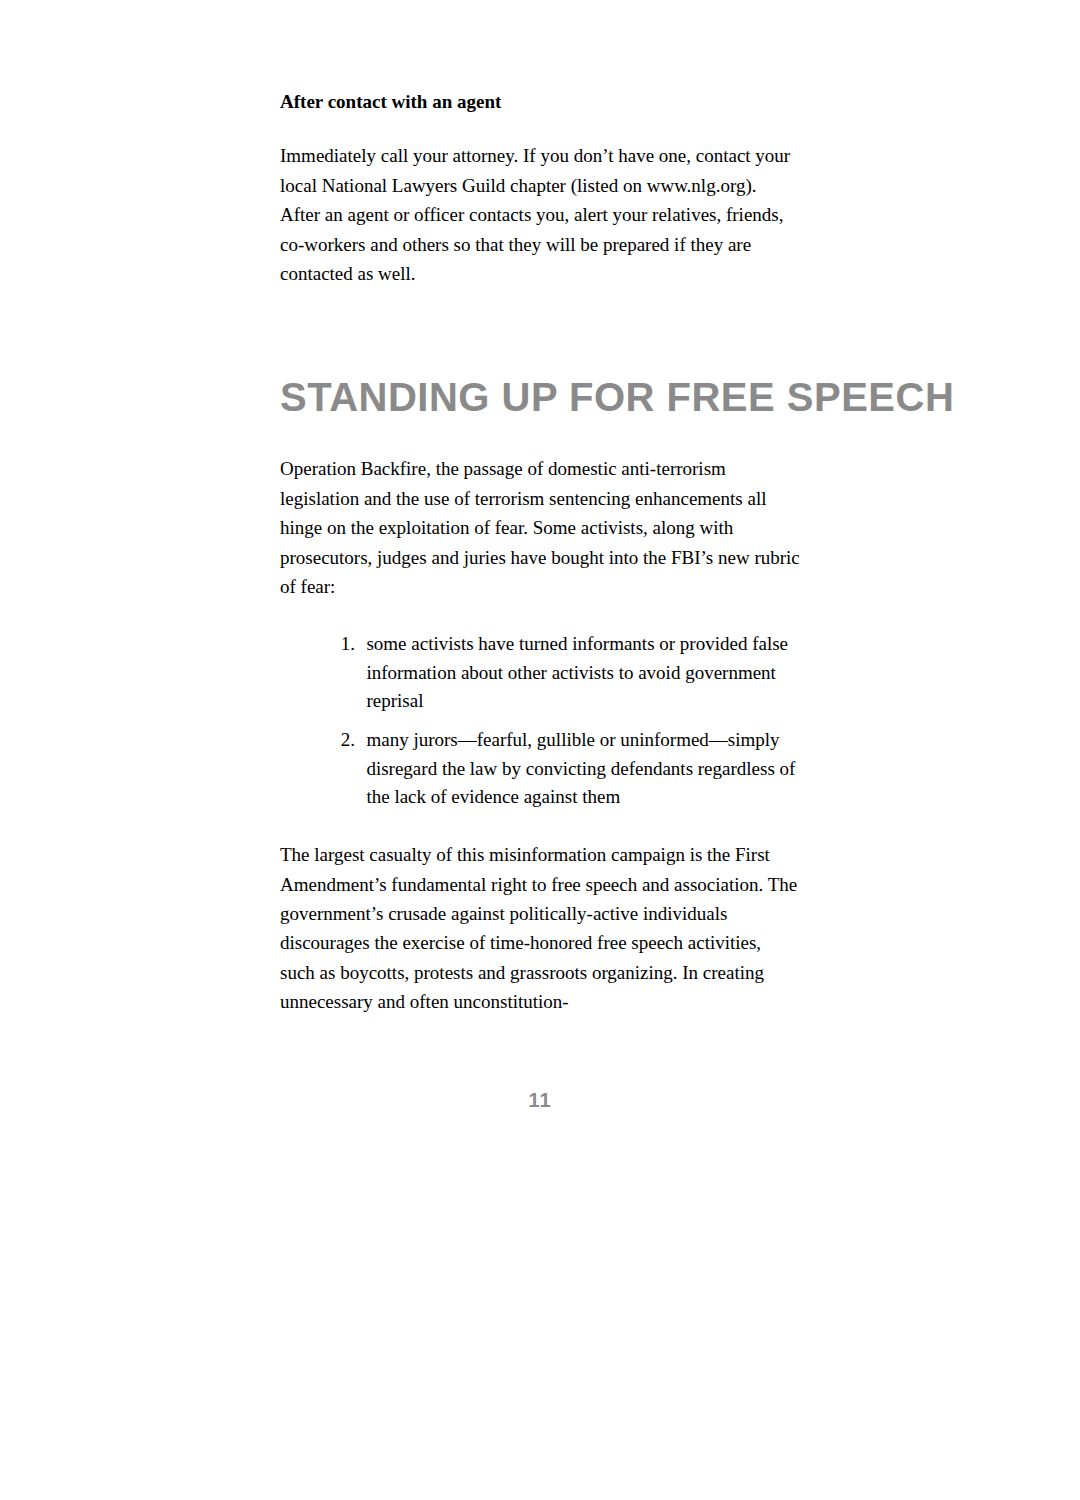After contact with an agent
Immediately call your attorney. If you don’t have one, contact your local National Lawyers Guild chapter (listed on www.nlg.org). After an agent or officer contacts you, alert your relatives, friends, co-workers and others so that they will be prepared if they are contacted as well.
Standing Up For Free Speech
Operation Backfire, the passage of domestic anti-terrorism legislation and the use of terrorism sentencing enhancements all hinge on the exploitation of fear. Some activists, along with prosecutors, judges and juries have bought into the FBI’s new rubric of fear:
some activists have turned informants or provided false information about other activists to avoid government reprisal
many jurors—fearful, gullible or uninformed—simply disregard the law by convicting defendants regardless of the lack of evidence against them
The largest casualty of this misinformation campaign is the First Amendment’s fundamental right to free speech and association. The government’s crusade against politically-active individuals discourages the exercise of time-honored free speech activities, such as boycotts, protests and grassroots organizing. In creating unnecessary and often unconstitution-
11